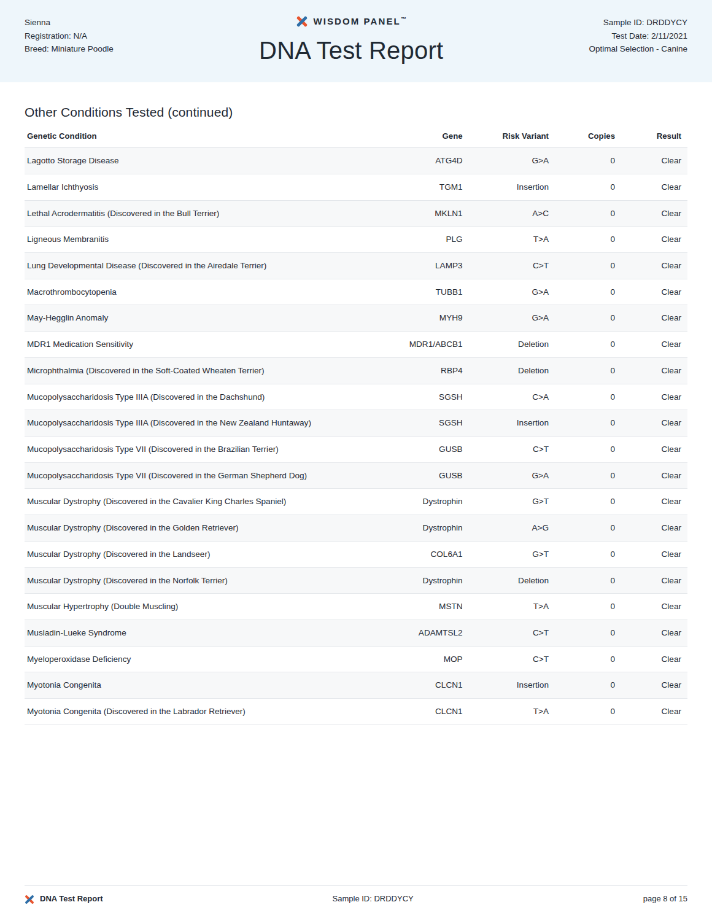Sienna
Registration: N/A
Breed: Miniature Poodle
Wisdom Panel™
DNA Test Report
Sample ID: DRDDYCY
Test Date: 2/11/2021
Optimal Selection - Canine
Other Conditions Tested (continued)
| Genetic Condition | Gene | Risk Variant | Copies | Result |
| --- | --- | --- | --- | --- |
| Lagotto Storage Disease | ATG4D | G>A | 0 | Clear |
| Lamellar Ichthyosis | TGM1 | Insertion | 0 | Clear |
| Lethal Acrodermatitis (Discovered in the Bull Terrier) | MKLN1 | A>C | 0 | Clear |
| Ligneous Membranitis | PLG | T>A | 0 | Clear |
| Lung Developmental Disease (Discovered in the Airedale Terrier) | LAMP3 | C>T | 0 | Clear |
| Macrothrombocytopenia | TUBB1 | G>A | 0 | Clear |
| May-Hegglin Anomaly | MYH9 | G>A | 0 | Clear |
| MDR1 Medication Sensitivity | MDR1/ABCB1 | Deletion | 0 | Clear |
| Microphthalmia (Discovered in the Soft-Coated Wheaten Terrier) | RBP4 | Deletion | 0 | Clear |
| Mucopolysaccharidosis Type IIIA (Discovered in the Dachshund) | SGSH | C>A | 0 | Clear |
| Mucopolysaccharidosis Type IIIA (Discovered in the New Zealand Huntaway) | SGSH | Insertion | 0 | Clear |
| Mucopolysaccharidosis Type VII (Discovered in the Brazilian Terrier) | GUSB | C>T | 0 | Clear |
| Mucopolysaccharidosis Type VII (Discovered in the German Shepherd Dog) | GUSB | G>A | 0 | Clear |
| Muscular Dystrophy (Discovered in the Cavalier King Charles Spaniel) | Dystrophin | G>T | 0 | Clear |
| Muscular Dystrophy (Discovered in the Golden Retriever) | Dystrophin | A>G | 0 | Clear |
| Muscular Dystrophy (Discovered in the Landseer) | COL6A1 | G>T | 0 | Clear |
| Muscular Dystrophy (Discovered in the Norfolk Terrier) | Dystrophin | Deletion | 0 | Clear |
| Muscular Hypertrophy (Double Muscling) | MSTN | T>A | 0 | Clear |
| Musladin-Lueke Syndrome | ADAMTSL2 | C>T | 0 | Clear |
| Myeloperoxidase Deficiency | MOP | C>T | 0 | Clear |
| Myotonia Congenita | CLCN1 | Insertion | 0 | Clear |
| Myotonia Congenita (Discovered in the Labrador Retriever) | CLCN1 | T>A | 0 | Clear |
DNA Test Report
Sample ID: DRDDYCY
page 8 of 15